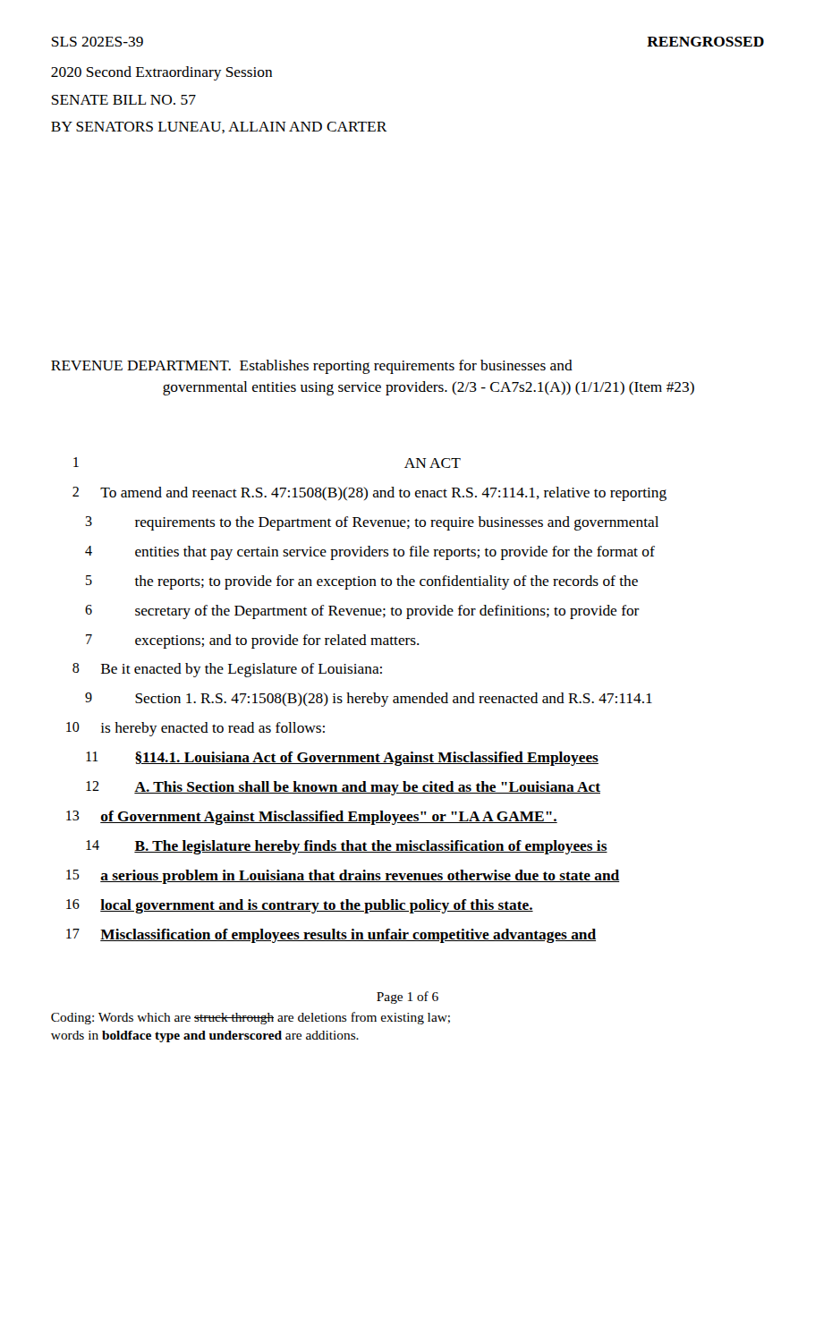SLS 202ES-39
REENGROSSED
2020 Second Extraordinary Session
SENATE BILL NO. 57
BY SENATORS LUNEAU, ALLAIN AND CARTER
REVENUE DEPARTMENT. Establishes reporting requirements for businesses and
governmental entities using service providers. (2/3 - CA7s2.1(A)) (1/1/21) (Item #23)
AN ACT
To amend and reenact R.S. 47:1508(B)(28) and to enact R.S. 47:114.1, relative to reporting
requirements to the Department of Revenue; to require businesses and governmental
entities that pay certain service providers to file reports; to provide for the format of
the reports; to provide for an exception to the confidentiality of the records of the
secretary of the Department of Revenue; to provide for definitions; to provide for
exceptions; and to provide for related matters.
Be it enacted by the Legislature of Louisiana:
Section 1. R.S. 47:1508(B)(28) is hereby amended and reenacted and R.S. 47:114.1
is hereby enacted to read as follows:
§114.1. Louisiana Act of Government Against Misclassified Employees
A. This Section shall be known and may be cited as the "Louisiana Act
of Government Against Misclassified Employees" or "LA A GAME".
B. The legislature hereby finds that the misclassification of employees is
a serious problem in Louisiana that drains revenues otherwise due to state and
local government and is contrary to the public policy of this state.
Misclassification of employees results in unfair competitive advantages and
Page 1 of 6
Coding: Words which are struck through are deletions from existing law;
words in boldface type and underscored are additions.